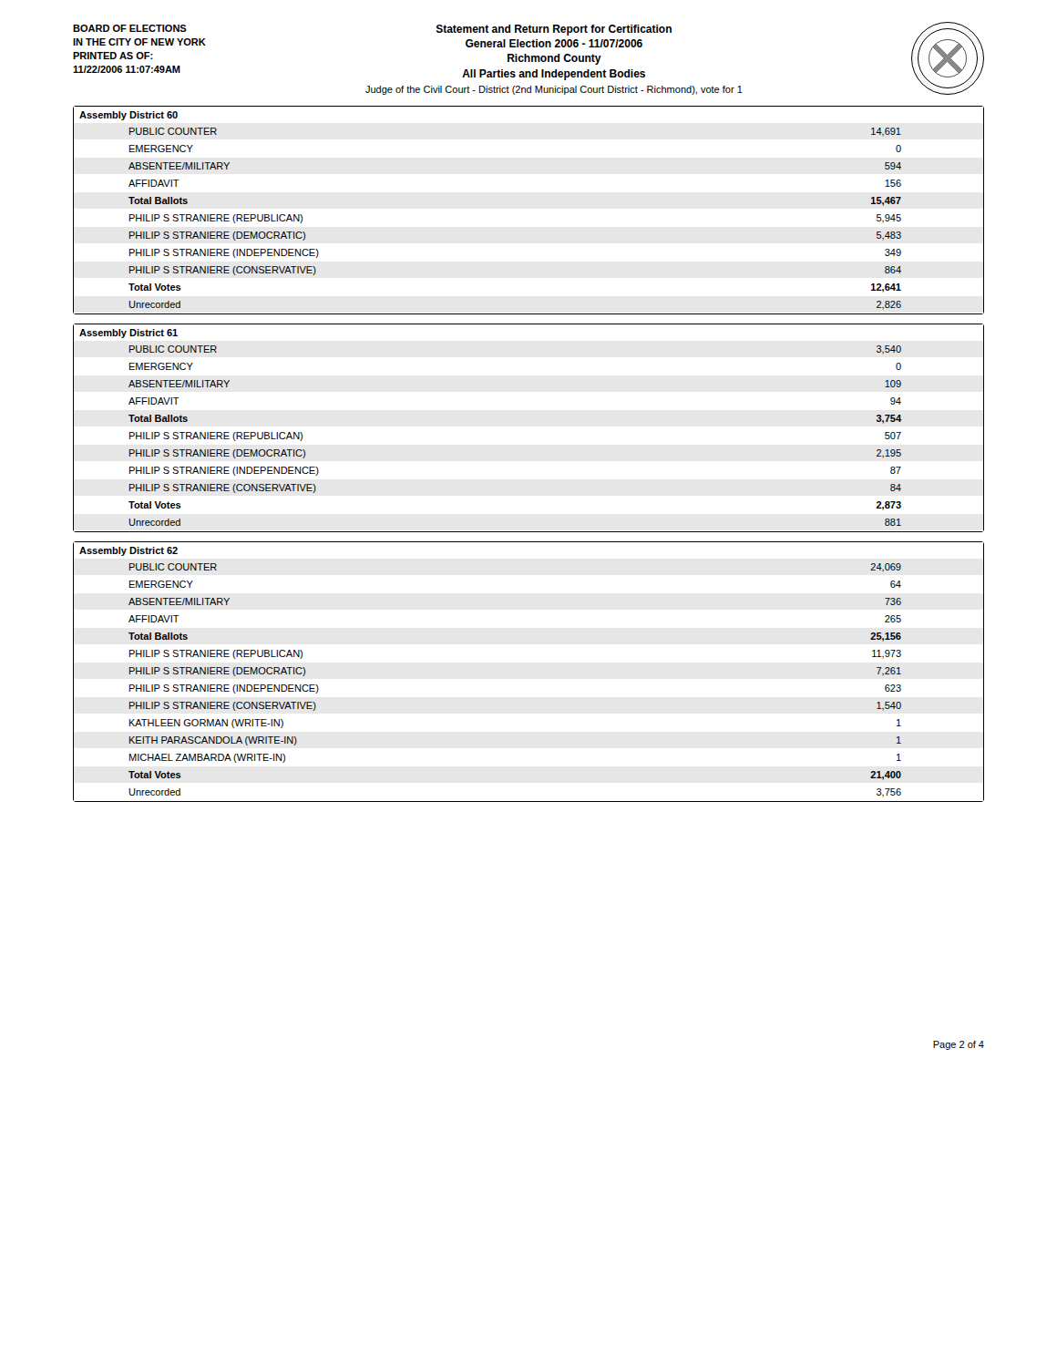BOARD OF ELECTIONS
IN THE CITY OF NEW YORK
PRINTED AS OF:
11/22/2006 11:07:49AM
Statement and Return Report for Certification
General Election 2006 - 11/07/2006
Richmond County
All Parties and Independent Bodies
Judge of the Civil Court - District (2nd Municipal Court District - Richmond), vote for 1
Assembly District 60
| PUBLIC COUNTER | 14,691 |
| EMERGENCY | 0 |
| ABSENTEE/MILITARY | 594 |
| AFFIDAVIT | 156 |
| Total Ballots | 15,467 |
| PHILIP S STRANIERE (REPUBLICAN) | 5,945 |
| PHILIP S STRANIERE (DEMOCRATIC) | 5,483 |
| PHILIP S STRANIERE (INDEPENDENCE) | 349 |
| PHILIP S STRANIERE (CONSERVATIVE) | 864 |
| Total Votes | 12,641 |
| Unrecorded | 2,826 |
Assembly District 61
| PUBLIC COUNTER | 3,540 |
| EMERGENCY | 0 |
| ABSENTEE/MILITARY | 109 |
| AFFIDAVIT | 94 |
| Total Ballots | 3,754 |
| PHILIP S STRANIERE (REPUBLICAN) | 507 |
| PHILIP S STRANIERE (DEMOCRATIC) | 2,195 |
| PHILIP S STRANIERE (INDEPENDENCE) | 87 |
| PHILIP S STRANIERE (CONSERVATIVE) | 84 |
| Total Votes | 2,873 |
| Unrecorded | 881 |
Assembly District 62
| PUBLIC COUNTER | 24,069 |
| EMERGENCY | 64 |
| ABSENTEE/MILITARY | 736 |
| AFFIDAVIT | 265 |
| Total Ballots | 25,156 |
| PHILIP S STRANIERE (REPUBLICAN) | 11,973 |
| PHILIP S STRANIERE (DEMOCRATIC) | 7,261 |
| PHILIP S STRANIERE (INDEPENDENCE) | 623 |
| PHILIP S STRANIERE (CONSERVATIVE) | 1,540 |
| KATHLEEN GORMAN (WRITE-IN) | 1 |
| KEITH PARASCANDOLA (WRITE-IN) | 1 |
| MICHAEL ZAMBARDA (WRITE-IN) | 1 |
| Total Votes | 21,400 |
| Unrecorded | 3,756 |
Page 2 of 4